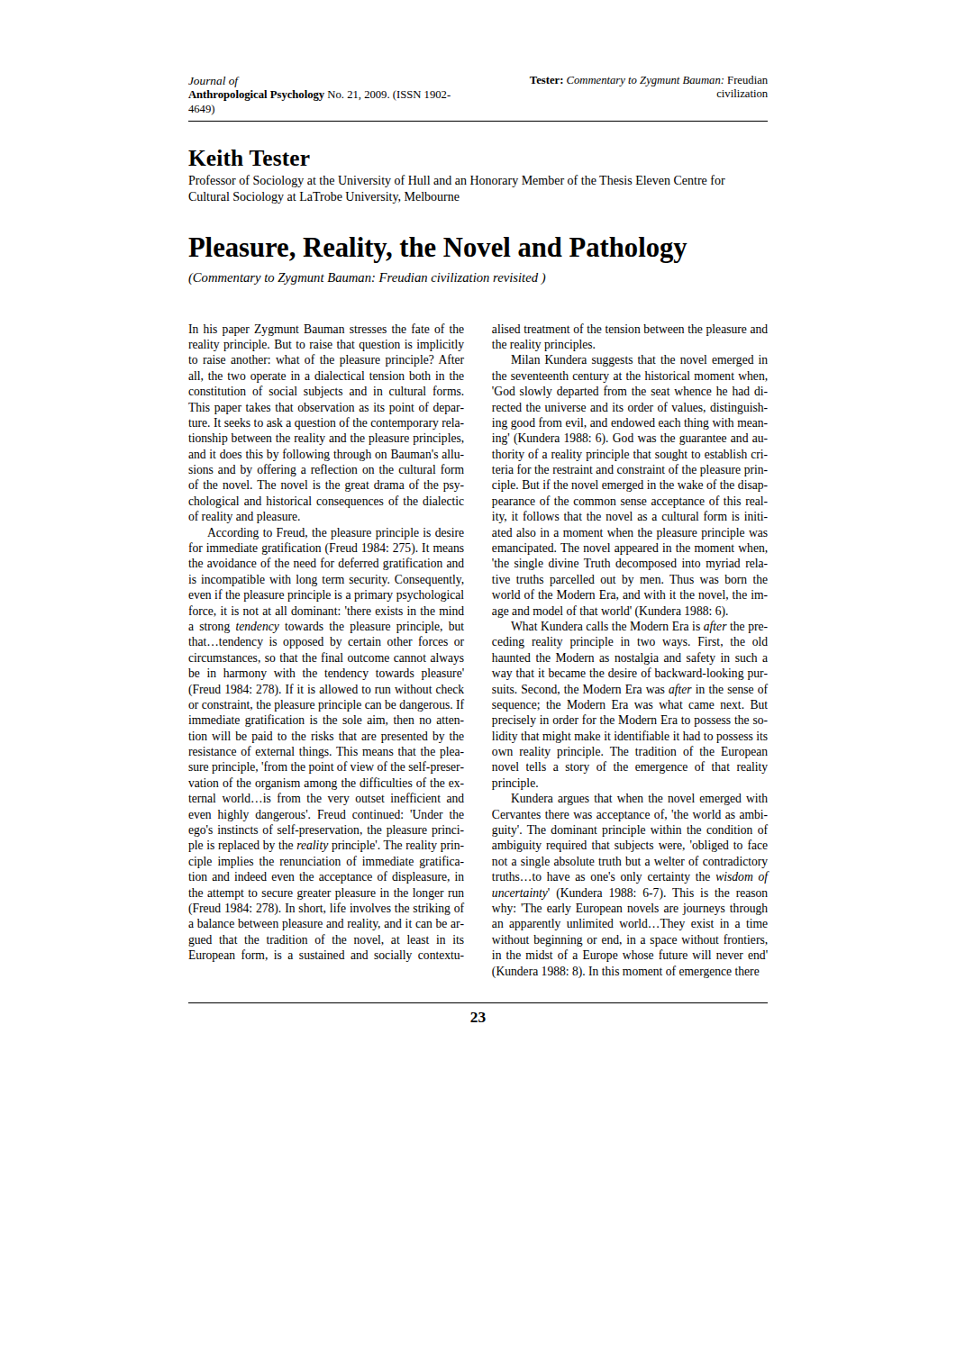Journal of
Anthropological Psychology No. 21, 2009. (ISSN 1902-4649)
Tester: Commentary to Zygmunt Bauman: Freudian civilization
Keith Tester
Professor of Sociology at the University of Hull and an Honorary Member of the Thesis Eleven Centre for Cultural Sociology at LaTrobe University, Melbourne
Pleasure, Reality, the Novel and Pathology
(Commentary to Zygmunt Bauman: Freudian civilization revisited )
In his paper Zygmunt Bauman stresses the fate of the reality principle. But to raise that question is implicitly to raise another: what of the pleasure principle? After all, the two operate in a dialectical tension both in the constitution of social subjects and in cultural forms. This paper takes that observation as its point of departure. It seeks to ask a question of the contemporary relationship between the reality and the pleasure principles, and it does this by following through on Bauman's allusions and by offering a reflection on the cultural form of the novel. The novel is the great drama of the psychological and historical consequences of the dialectic of reality and pleasure.
According to Freud, the pleasure principle is desire for immediate gratification (Freud 1984: 275). It means the avoidance of the need for deferred gratification and is incompatible with long term security. Consequently, even if the pleasure principle is a primary psychological force, it is not at all dominant: 'there exists in the mind a strong tendency towards the pleasure principle, but that…tendency is opposed by certain other forces or circumstances, so that the final outcome cannot always be in harmony with the tendency towards pleasure' (Freud 1984: 278). If it is allowed to run without check or constraint, the pleasure principle can be dangerous. If immediate gratification is the sole aim, then no attention will be paid to the risks that are presented by the resistance of external things. This means that the pleasure principle, 'from the point of view of the self-preservation of the organism among the difficulties of the external world…is from the very outset inefficient and even highly dangerous'. Freud continued: 'Under the ego's instincts of self-preservation, the pleasure principle is replaced by the reality principle'. The reality principle implies the renunciation of immediate gratification and indeed even the acceptance of displeasure, in the attempt to secure greater pleasure in the longer run (Freud 1984: 278). In short, life involves the striking of a balance between pleasure and reality, and it can be argued that the tradition of the novel, at least in its European form, is a sustained and socially contextualised treatment of the tension between the pleasure and the reality principles.
Milan Kundera suggests that the novel emerged in the seventeenth century at the historical moment when, 'God slowly departed from the seat whence he had directed the universe and its order of values, distinguishing good from evil, and endowed each thing with meaning' (Kundera 1988: 6). God was the guarantee and authority of a reality principle that sought to establish criteria for the restraint and constraint of the pleasure principle. But if the novel emerged in the wake of the disappearance of the common sense acceptance of this reality, it follows that the novel as a cultural form is initiated also in a moment when the pleasure principle was emancipated. The novel appeared in the moment when, 'the single divine Truth decomposed into myriad relative truths parcelled out by men. Thus was born the world of the Modern Era, and with it the novel, the image and model of that world' (Kundera 1988: 6).
What Kundera calls the Modern Era is after the preceding reality principle in two ways. First, the old haunted the Modern as nostalgia and safety in such a way that it became the desire of backward-looking pursuits. Second, the Modern Era was after in the sense of sequence; the Modern Era was what came next. But precisely in order for the Modern Era to possess the solidity that might make it identifiable it had to possess its own reality principle. The tradition of the European novel tells a story of the emergence of that reality principle.
Kundera argues that when the novel emerged with Cervantes there was acceptance of, 'the world as ambiguity'. The dominant principle within the condition of ambiguity required that subjects were, 'obliged to face not a single absolute truth but a welter of contradictory truths…to have as one's only certainty the wisdom of uncertainty' (Kundera 1988: 6-7). This is the reason why: 'The early European novels are journeys through an apparently unlimited world…They exist in a time without beginning or end, in a space without frontiers, in the midst of a Europe whose future will never end' (Kundera 1988: 8). In this moment of emergence there
23